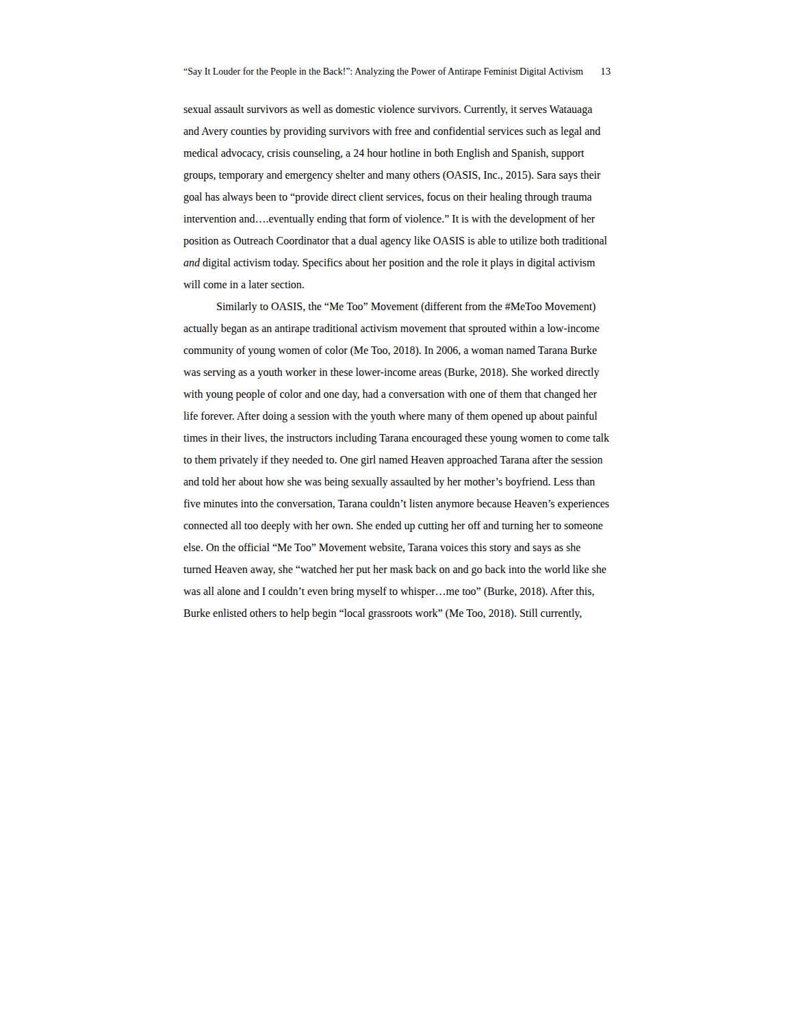“Say It Louder for the People in the Back!”: Analyzing the Power of Antirape Feminist Digital Activism
13
sexual assault survivors as well as domestic violence survivors. Currently, it serves Watauaga and Avery counties by providing survivors with free and confidential services such as legal and medical advocacy, crisis counseling, a 24 hour hotline in both English and Spanish, support groups, temporary and emergency shelter and many others (OASIS, Inc., 2015). Sara says their goal has always been to “provide direct client services, focus on their healing through trauma intervention and….eventually ending that form of violence.” It is with the development of her position as Outreach Coordinator that a dual agency like OASIS is able to utilize both traditional and digital activism today. Specifics about her position and the role it plays in digital activism will come in a later section.
Similarly to OASIS, the “Me Too” Movement (different from the #MeToo Movement) actually began as an antirape traditional activism movement that sprouted within a low-income community of young women of color (Me Too, 2018). In 2006, a woman named Tarana Burke was serving as a youth worker in these lower-income areas (Burke, 2018). She worked directly with young people of color and one day, had a conversation with one of them that changed her life forever. After doing a session with the youth where many of them opened up about painful times in their lives, the instructors including Tarana encouraged these young women to come talk to them privately if they needed to. One girl named Heaven approached Tarana after the session and told her about how she was being sexually assaulted by her mother’s boyfriend. Less than five minutes into the conversation, Tarana couldn’t listen anymore because Heaven’s experiences connected all too deeply with her own. She ended up cutting her off and turning her to someone else. On the official “Me Too” Movement website, Tarana voices this story and says as she turned Heaven away, she “watched her put her mask back on and go back into the world like she was all alone and I couldn’t even bring myself to whisper…me too” (Burke, 2018). After this, Burke enlisted others to help begin “local grassroots work” (Me Too, 2018). Still currently,